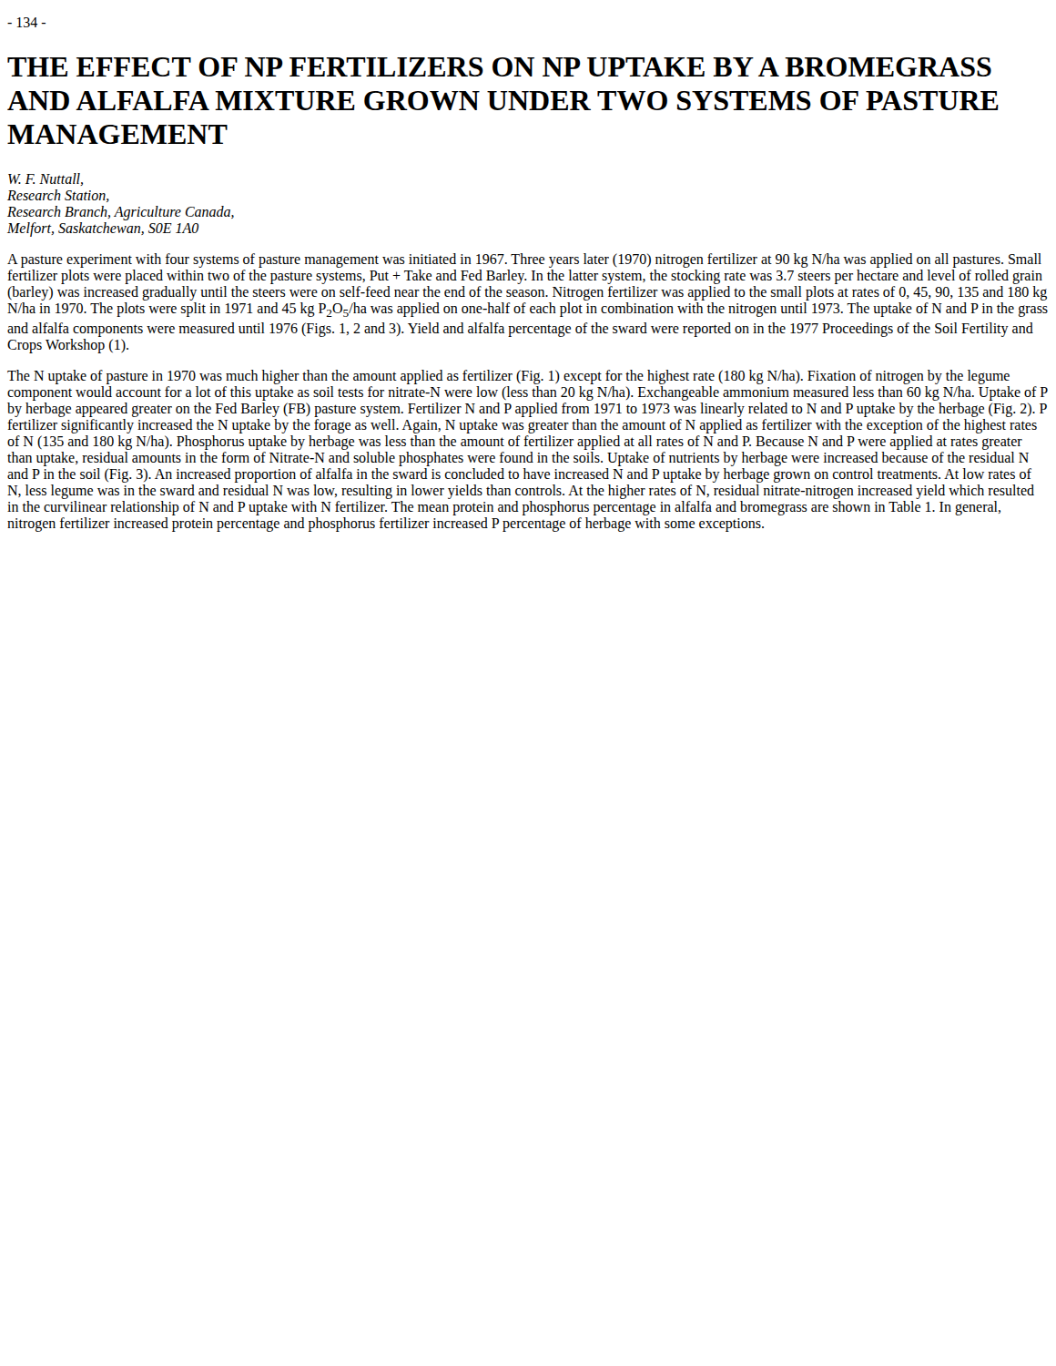- 134 -
THE EFFECT OF NP FERTILIZERS ON NP UPTAKE BY A BROMEGRASS AND ALFALFA MIXTURE GROWN UNDER TWO SYSTEMS OF PASTURE MANAGEMENT
W. F. Nuttall,
Research Station,
Research Branch, Agriculture Canada,
Melfort, Saskatchewan, S0E 1A0
A pasture experiment with four systems of pasture management was initiated in 1967. Three years later (1970) nitrogen fertilizer at 90 kg N/ha was applied on all pastures. Small fertilizer plots were placed within two of the pasture systems, Put + Take and Fed Barley. In the latter system, the stocking rate was 3.7 steers per hectare and level of rolled grain (barley) was increased gradually until the steers were on self-feed near the end of the season. Nitrogen fertilizer was applied to the small plots at rates of 0, 45, 90, 135 and 180 kg N/ha in 1970. The plots were split in 1971 and 45 kg P2O5/ha was applied on one-half of each plot in combination with the nitrogen until 1973. The uptake of N and P in the grass and alfalfa components were measured until 1976 (Figs. 1, 2 and 3). Yield and alfalfa percentage of the sward were reported on in the 1977 Proceedings of the Soil Fertility and Crops Workshop (1).
The N uptake of pasture in 1970 was much higher than the amount applied as fertilizer (Fig. 1) except for the highest rate (180 kg N/ha). Fixation of nitrogen by the legume component would account for a lot of this uptake as soil tests for nitrate-N were low (less than 20 kg N/ha). Exchangeable ammonium measured less than 60 kg N/ha. Uptake of P by herbage appeared greater on the Fed Barley (FB) pasture system. Fertilizer N and P applied from 1971 to 1973 was linearly related to N and P uptake by the herbage (Fig. 2). P fertilizer significantly increased the N uptake by the forage as well. Again, N uptake was greater than the amount of N applied as fertilizer with the exception of the highest rates of N (135 and 180 kg N/ha). Phosphorus uptake by herbage was less than the amount of fertilizer applied at all rates of N and P. Because N and P were applied at rates greater than uptake, residual amounts in the form of Nitrate-N and soluble phosphates were found in the soils. Uptake of nutrients by herbage were increased because of the residual N and P in the soil (Fig. 3). An increased proportion of alfalfa in the sward is concluded to have increased N and P uptake by herbage grown on control treatments. At low rates of N, less legume was in the sward and residual N was low, resulting in lower yields than controls. At the higher rates of N, residual nitrate-nitrogen increased yield which resulted in the curvilinear relationship of N and P uptake with N fertilizer. The mean protein and phosphorus percentage in alfalfa and bromegrass are shown in Table 1. In general, nitrogen fertilizer increased protein percentage and phosphorus fertilizer increased P percentage of herbage with some exceptions.